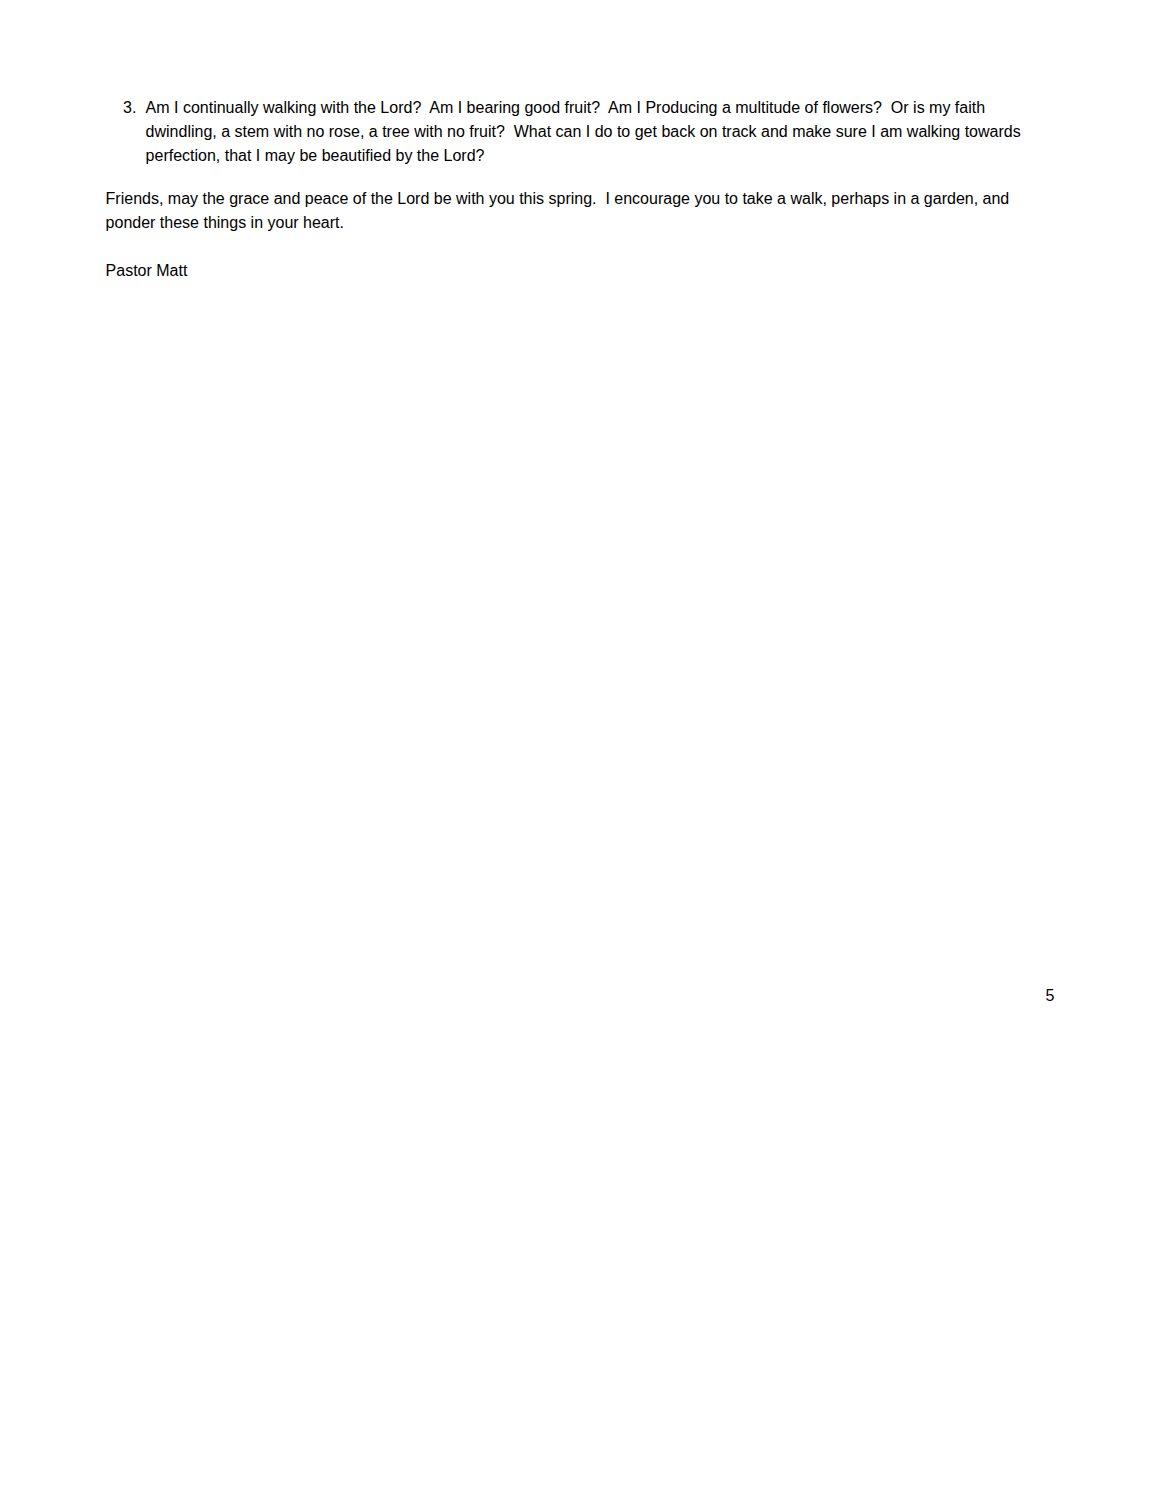Am I continually walking with the Lord? Am I bearing good fruit? Am I Producing a multitude of flowers? Or is my faith dwindling, a stem with no rose, a tree with no fruit? What can I do to get back on track and make sure I am walking towards perfection, that I may be beautified by the Lord?
Friends, may the grace and peace of the Lord be with you this spring. I encourage you to take a walk, perhaps in a garden, and ponder these things in your heart.
Pastor Matt
5